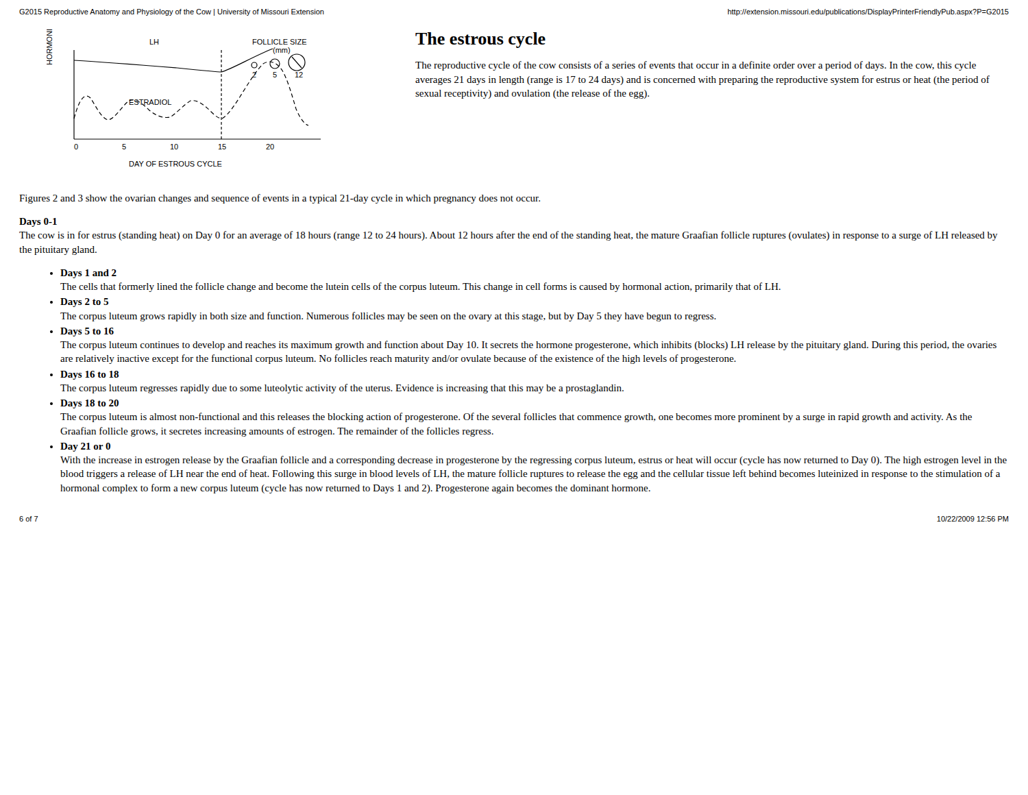G2015 Reproductive Anatomy and Physiology of the Cow | University of Missouri Extension
http://extension.missouri.edu/publications/DisplayPrinterFriendlyPub.aspx?P=G2015
HORMONE LEVEL LH FOLLICLE SIZE (mm) 2 5 12 ESTRADIOL 0 5 10 15 20 DAY OF ESTROUS CYCLE
The estrous cycle
The reproductive cycle of the cow consists of a series of events that occur in a definite order over a period of days. In the cow, this cycle averages 21 days in length (range is 17 to 24 days) and is concerned with preparing the reproductive system for estrus or heat (the period of sexual receptivity) and ovulation (the release of the egg).
Figures 2 and 3 show the ovarian changes and sequence of events in a typical 21-day cycle in which pregnancy does not occur.
Days 0-1
The cow is in for estrus (standing heat) on Day 0 for an average of 18 hours (range 12 to 24 hours). About 12 hours after the end of the standing heat, the mature Graafian follicle ruptures (ovulates) in response to a surge of LH released by the pituitary gland.
Days 1 and 2
The cells that formerly lined the follicle change and become the lutein cells of the corpus luteum. This change in cell forms is caused by hormonal action, primarily that of LH.
Days 2 to 5
The corpus luteum grows rapidly in both size and function. Numerous follicles may be seen on the ovary at this stage, but by Day 5 they have begun to regress.
Days 5 to 16
The corpus luteum continues to develop and reaches its maximum growth and function about Day 10. It secrets the hormone progesterone, which inhibits (blocks) LH release by the pituitary gland. During this period, the ovaries are relatively inactive except for the functional corpus luteum. No follicles reach maturity and/or ovulate because of the existence of the high levels of progesterone.
Days 16 to 18
The corpus luteum regresses rapidly due to some luteolytic activity of the uterus. Evidence is increasing that this may be a prostaglandin.
Days 18 to 20
The corpus luteum is almost non-functional and this releases the blocking action of progesterone. Of the several follicles that commence growth, one becomes more prominent by a surge in rapid growth and activity. As the Graafian follicle grows, it secretes increasing amounts of estrogen. The remainder of the follicles regress.
Day 21 or 0
With the increase in estrogen release by the Graafian follicle and a corresponding decrease in progesterone by the regressing corpus luteum, estrus or heat will occur (cycle has now returned to Day 0). The high estrogen level in the blood triggers a release of LH near the end of heat. Following this surge in blood levels of LH, the mature follicle ruptures to release the egg and the cellular tissue left behind becomes luteinized in response to the stimulation of a hormonal complex to form a new corpus luteum (cycle has now returned to Days 1 and 2). Progesterone again becomes the dominant hormone.
6 of 7
10/22/2009 12:56 PM